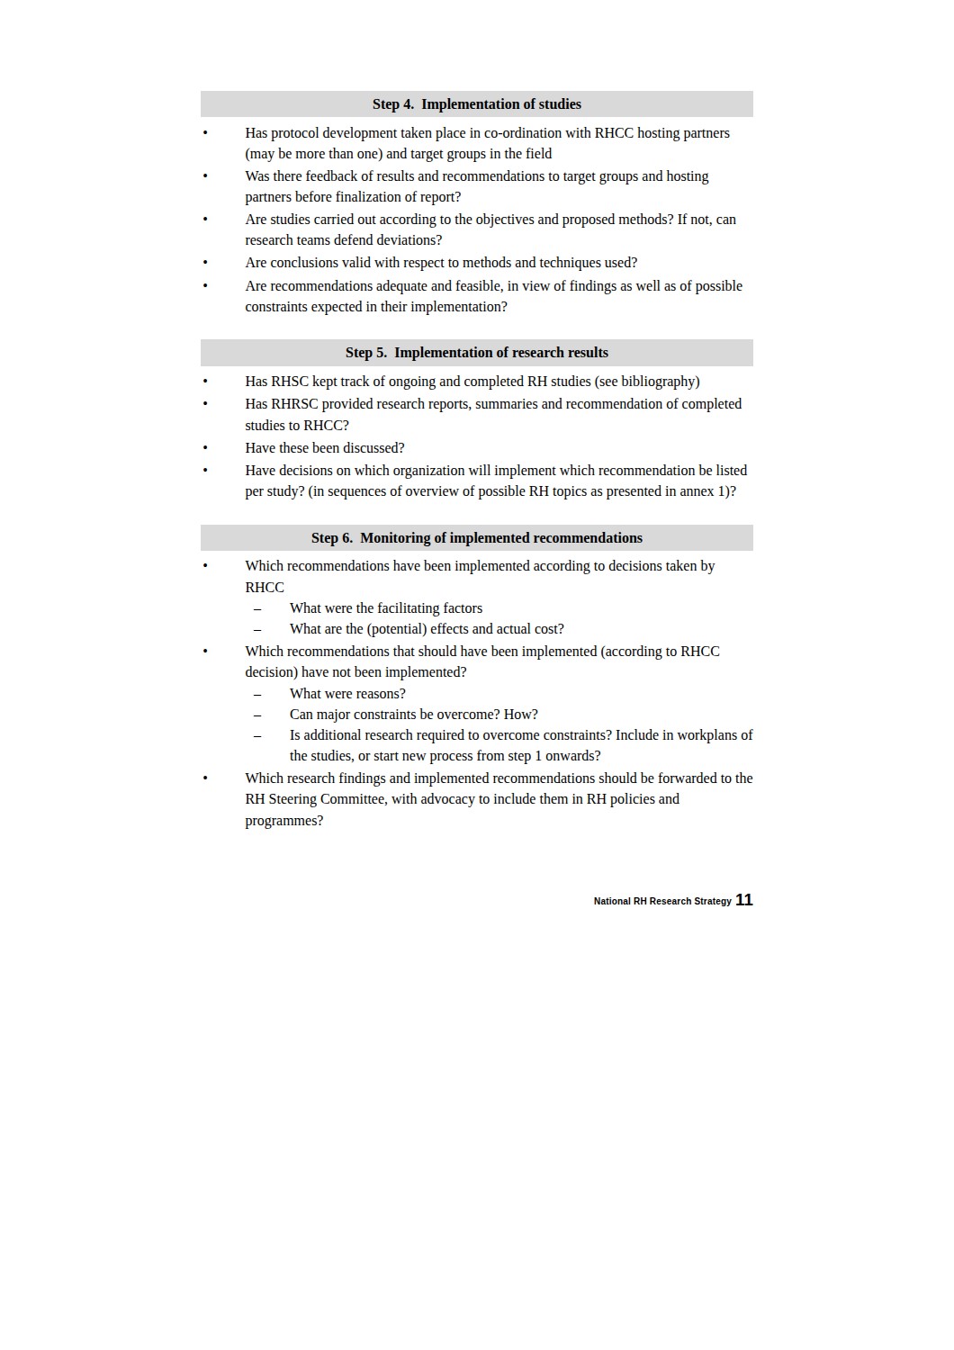Step 4. Implementation of studies
Has protocol development taken place in co-ordination with RHCC hosting partners (may be more than one) and target groups in the field
Was there feedback of results and recommendations to target groups and hosting partners before finalization of report?
Are studies carried out according to the objectives and proposed methods? If not, can research teams defend deviations?
Are conclusions valid with respect to methods and techniques used?
Are recommendations adequate and feasible, in view of findings as well as of possible constraints expected in their implementation?
Step 5. Implementation of research results
Has RHSC kept track of ongoing and completed RH studies (see bibliography)
Has RHRSC provided research reports, summaries and recommendation of completed studies to RHCC?
Have these been discussed?
Have decisions on which organization will implement which recommendation be listed per study? (in sequences of overview of possible RH topics as presented in annex 1)?
Step 6. Monitoring of implemented recommendations
Which recommendations have been implemented according to decisions taken by RHCC
What were the facilitating factors
What are the (potential) effects and actual cost?
Which recommendations that should have been implemented (according to RHCC decision) have not been implemented?
What were reasons?
Can major constraints be overcome? How?
Is additional research required to overcome constraints? Include in workplans of the studies, or start new process from step 1 onwards?
Which research findings and implemented recommendations should be forwarded to the RH Steering Committee, with advocacy to include them in RH policies and programmes?
National RH Research Strategy11